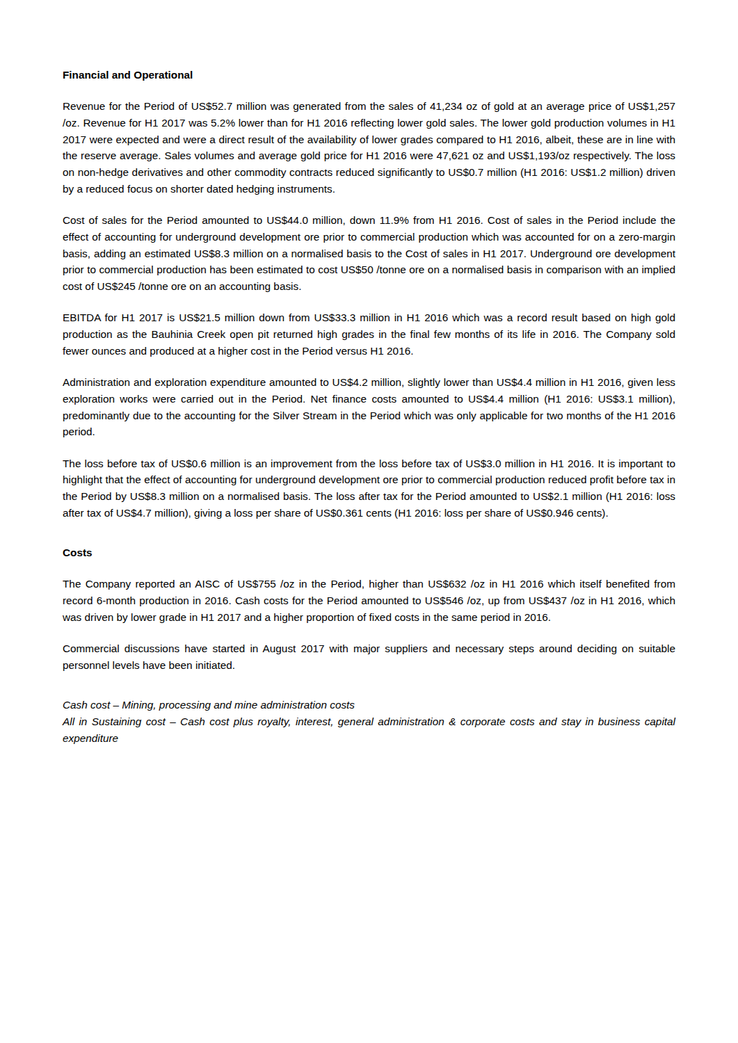Financial and Operational
Revenue for the Period of US$52.7 million was generated from the sales of 41,234 oz of gold at an average price of US$1,257 /oz. Revenue for H1 2017 was 5.2% lower than for H1 2016 reflecting lower gold sales. The lower gold production volumes in H1 2017 were expected and were a direct result of the availability of lower grades compared to H1 2016, albeit, these are in line with the reserve average. Sales volumes and average gold price for H1 2016 were 47,621 oz and US$1,193/oz respectively. The loss on non-hedge derivatives and other commodity contracts reduced significantly to US$0.7 million (H1 2016: US$1.2 million) driven by a reduced focus on shorter dated hedging instruments.
Cost of sales for the Period amounted to US$44.0 million, down 11.9% from H1 2016. Cost of sales in the Period include the effect of accounting for underground development ore prior to commercial production which was accounted for on a zero-margin basis, adding an estimated US$8.3 million on a normalised basis to the Cost of sales in H1 2017. Underground ore development prior to commercial production has been estimated to cost US$50 /tonne ore on a normalised basis in comparison with an implied cost of US$245 /tonne ore on an accounting basis.
EBITDA for H1 2017 is US$21.5 million down from US$33.3 million in H1 2016 which was a record result based on high gold production as the Bauhinia Creek open pit returned high grades in the final few months of its life in 2016. The Company sold fewer ounces and produced at a higher cost in the Period versus H1 2016.
Administration and exploration expenditure amounted to US$4.2 million, slightly lower than US$4.4 million in H1 2016, given less exploration works were carried out in the Period. Net finance costs amounted to US$4.4 million (H1 2016: US$3.1 million), predominantly due to the accounting for the Silver Stream in the Period which was only applicable for two months of the H1 2016 period.
The loss before tax of US$0.6 million is an improvement from the loss before tax of US$3.0 million in H1 2016. It is important to highlight that the effect of accounting for underground development ore prior to commercial production reduced profit before tax in the Period by US$8.3 million on a normalised basis. The loss after tax for the Period amounted to US$2.1 million (H1 2016: loss after tax of US$4.7 million), giving a loss per share of US$0.361 cents (H1 2016: loss per share of US$0.946 cents).
Costs
The Company reported an AISC of US$755 /oz in the Period, higher than US$632 /oz in H1 2016 which itself benefited from record 6-month production in 2016. Cash costs for the Period amounted to US$546 /oz, up from US$437 /oz in H1 2016, which was driven by lower grade in H1 2017 and a higher proportion of fixed costs in the same period in 2016.
Commercial discussions have started in August 2017 with major suppliers and necessary steps around deciding on suitable personnel levels have been initiated.
Cash cost – Mining, processing and mine administration costs
All in Sustaining cost – Cash cost plus royalty, interest, general administration & corporate costs and stay in business capital expenditure